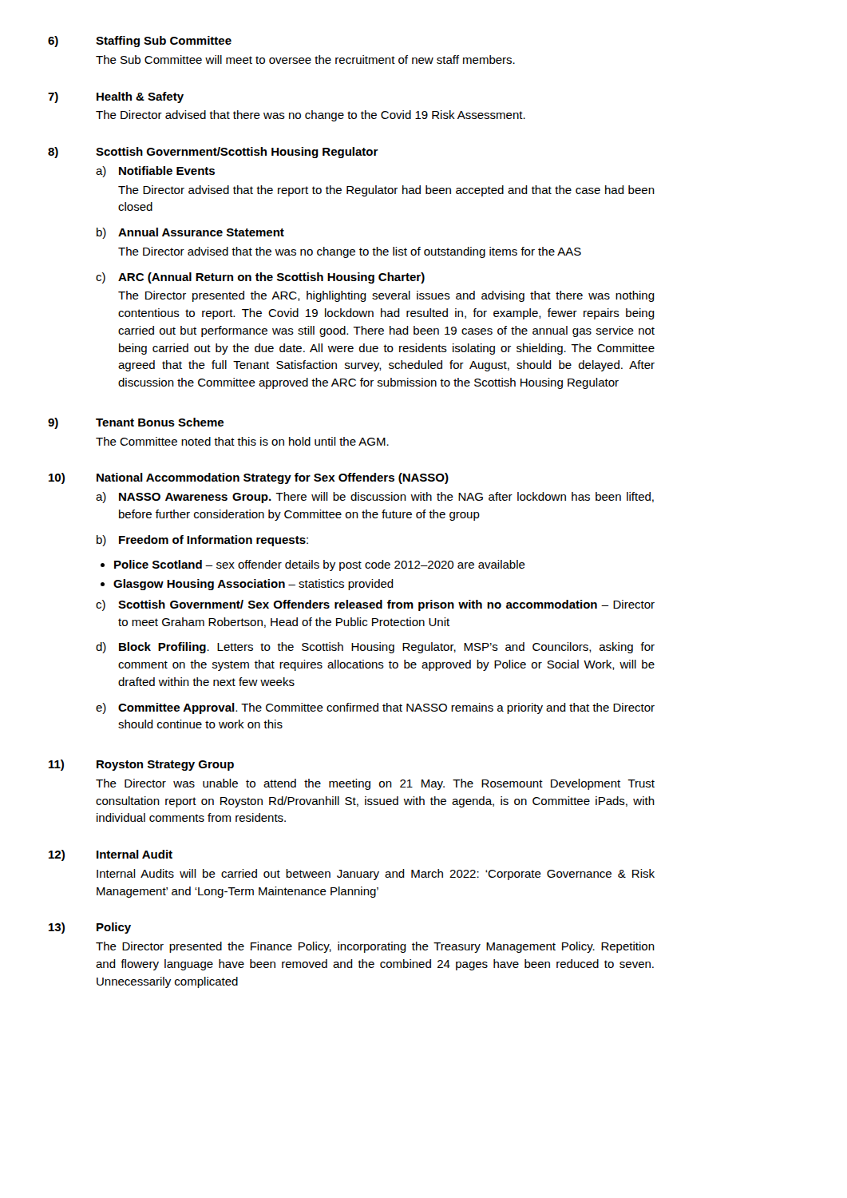6)
Staffing Sub Committee
The Sub Committee will meet to oversee the recruitment of new staff members.
7)
Health & Safety
The Director advised that there was no change to the Covid 19 Risk Assessment.
8)
Scottish Government/Scottish Housing Regulator
a)
Notifiable Events
The Director advised that the report to the Regulator had been accepted and that the case had been closed
b)
Annual Assurance Statement
The Director advised that the was no change to the list of outstanding items for the AAS
c)
ARC (Annual Return on the Scottish Housing Charter)
The Director presented the ARC, highlighting several issues and advising that there was nothing contentious to report. The Covid 19 lockdown had resulted in, for example, fewer repairs being carried out but performance was still good. There had been 19 cases of the annual gas service not being carried out by the due date. All were due to residents isolating or shielding. The Committee agreed that the full Tenant Satisfaction survey, scheduled for August, should be delayed. After discussion the Committee approved the ARC for submission to the Scottish Housing Regulator
9)
Tenant Bonus Scheme
The Committee noted that this is on hold until the AGM.
10)
National Accommodation Strategy for Sex Offenders (NASSO)
a)
NASSO Awareness Group. There will be discussion with the NAG after lockdown has been lifted, before further consideration by Committee on the future of the group
b)
Freedom of Information requests:
Police Scotland – sex offender details by post code 2012–2020 are available
Glasgow Housing Association – statistics provided
c)
Scottish Government/ Sex Offenders released from prison with no accommodation – Director to meet Graham Robertson, Head of the Public Protection Unit
d)
Block Profiling. Letters to the Scottish Housing Regulator, MSP’s and Councilors, asking for comment on the system that requires allocations to be approved by Police or Social Work, will be drafted within the next few weeks
e)
Committee Approval. The Committee confirmed that NASSO remains a priority and that the Director should continue to work on this
11)
Royston Strategy Group
The Director was unable to attend the meeting on 21 May. The Rosemount Development Trust consultation report on Royston Rd/Provanhill St, issued with the agenda, is on Committee iPads, with individual comments from residents.
12)
Internal Audit
Internal Audits will be carried out between January and March 2022: ‘Corporate Governance & Risk Management’ and ‘Long-Term Maintenance Planning’
13)
Policy
The Director presented the Finance Policy, incorporating the Treasury Management Policy. Repetition and flowery language have been removed and the combined 24 pages have been reduced to seven. Unnecessarily complicated